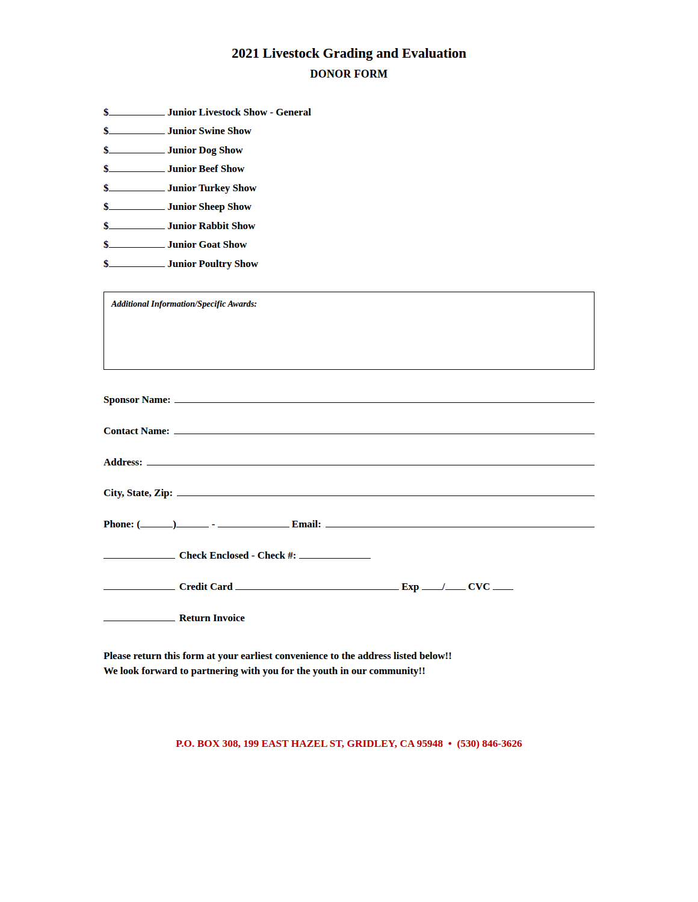2021 Livestock Grading and Evaluation
DONOR FORM
$ Junior Livestock Show - General
$ Junior Swine Show
$ Junior Dog Show
$ Junior Beef Show
$ Junior Turkey Show
$ Junior Sheep Show
$ Junior Rabbit Show
$ Junior Goat Show
$ Junior Poultry Show
Additional Information/Specific Awards:
Sponsor Name:
Contact Name:
Address:
City, State, Zip:
Phone: ( ) - Email:
Check Enclosed - Check #:
Credit Card Exp / CVC
Return Invoice
Please return this form at your earliest convenience to the address listed below!!
We look forward to partnering with you for the youth in our community!!
P.O. BOX 308, 199 EAST HAZEL ST, GRIDLEY, CA 95948 • (530) 846-3626